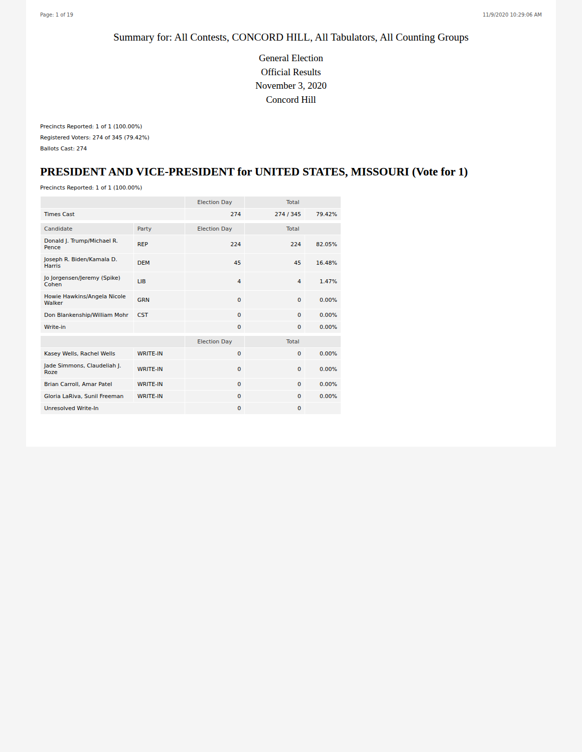Page: 1 of 19 11/9/2020 10:29:06 AM
Summary for: All Contests, CONCORD HILL, All Tabulators, All Counting Groups
General Election
Official Results
November 3, 2020
Concord Hill
Precincts Reported: 1 of 1 (100.00%)
Registered Voters: 274 of 345 (79.42%)
Ballots Cast: 274
PRESIDENT AND VICE-PRESIDENT for UNITED STATES, MISSOURI (Vote for 1)
Precincts Reported: 1 of 1 (100.00%)
| | Election Day | Total |
| --- | --- | --- |
| Times Cast | 274 | 274 / 345 | 79.42% |
| Candidate | Party | Election Day | Total |
| --- | --- | --- | --- |
| Donald J. Trump/Michael R. Pence | REP | 224 | 224 | 82.05% |
| Joseph R. Biden/Kamala D. Harris | DEM | 45 | 45 | 16.48% |
| Jo Jorgensen/Jeremy (Spike) Cohen | LIB | 4 | 4 | 1.47% |
| Howie Hawkins/Angela Nicole Walker | GRN | 0 | 0 | 0.00% |
| Don Blankenship/William Mohr | CST | 0 | 0 | 0.00% |
| Write-in | | 0 | 0 | 0.00% |
| | Election Day | Total |
| --- | --- | --- |
| Kasey Wells, Rachel Wells | WRITE-IN | 0 | 0 | 0.00% |
| Jade Simmons, Claudeliah J. Roze | WRITE-IN | 0 | 0 | 0.00% |
| Brian Carroll, Amar Patel | WRITE-IN | 0 | 0 | 0.00% |
| Gloria LaRiva, Sunil Freeman | WRITE-IN | 0 | 0 | 0.00% |
| Unresolved Write-In | 0 | 0 | |